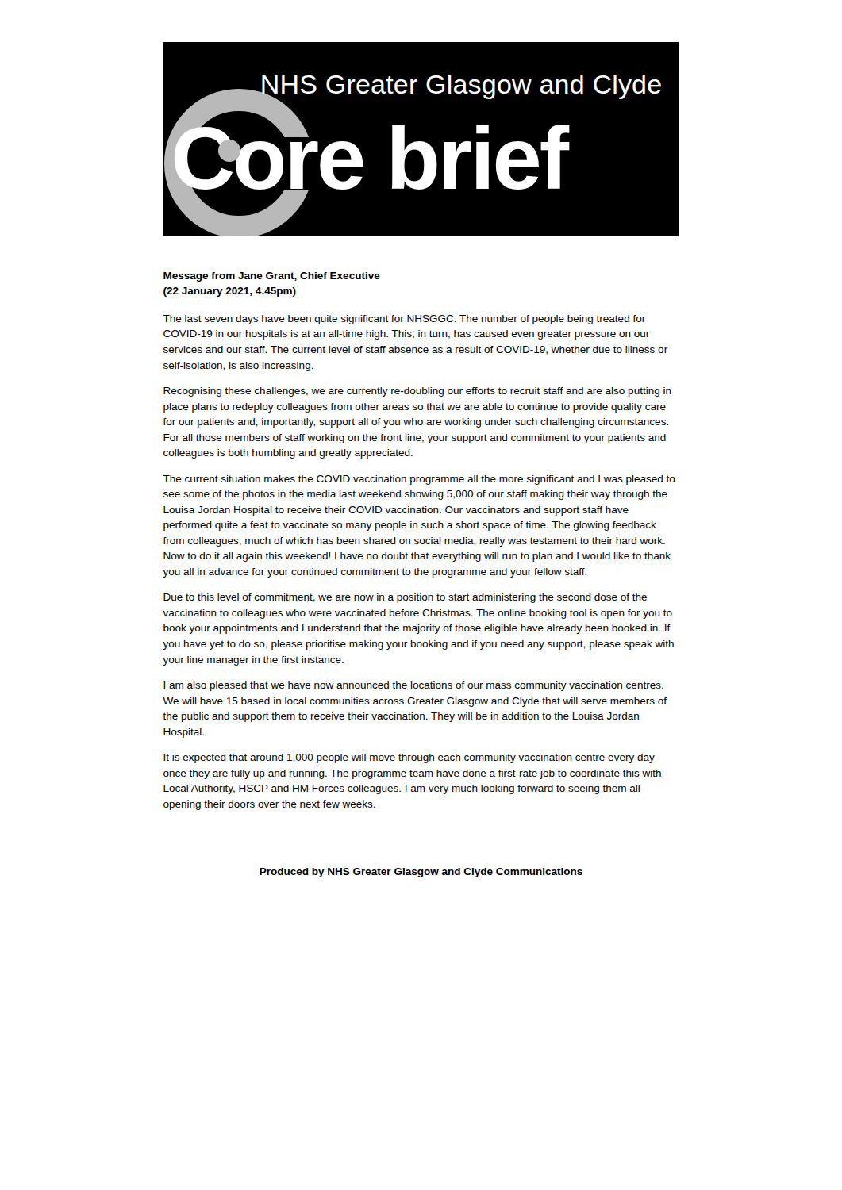NHS Greater Glasgow and Clyde
Core brief
Message from Jane Grant, Chief Executive (22 January 2021, 4.45pm)
The last seven days have been quite significant for NHSGGC. The number of people being treated for COVID-19 in our hospitals is at an all-time high. This, in turn, has caused even greater pressure on our services and our staff. The current level of staff absence as a result of COVID-19, whether due to illness or self-isolation, is also increasing.
Recognising these challenges, we are currently re-doubling our efforts to recruit staff and are also putting in place plans to redeploy colleagues from other areas so that we are able to continue to provide quality care for our patients and, importantly, support all of you who are working under such challenging circumstances. For all those members of staff working on the front line, your support and commitment to your patients and colleagues is both humbling and greatly appreciated.
The current situation makes the COVID vaccination programme all the more significant and I was pleased to see some of the photos in the media last weekend showing 5,000 of our staff making their way through the Louisa Jordan Hospital to receive their COVID vaccination. Our vaccinators and support staff have performed quite a feat to vaccinate so many people in such a short space of time. The glowing feedback from colleagues, much of which has been shared on social media, really was testament to their hard work. Now to do it all again this weekend! I have no doubt that everything will run to plan and I would like to thank you all in advance for your continued commitment to the programme and your fellow staff.
Due to this level of commitment, we are now in a position to start administering the second dose of the vaccination to colleagues who were vaccinated before Christmas. The online booking tool is open for you to book your appointments and I understand that the majority of those eligible have already been booked in. If you have yet to do so, please prioritise making your booking and if you need any support, please speak with your line manager in the first instance.
I am also pleased that we have now announced the locations of our mass community vaccination centres. We will have 15 based in local communities across Greater Glasgow and Clyde that will serve members of the public and support them to receive their vaccination. They will be in addition to the Louisa Jordan Hospital.
It is expected that around 1,000 people will move through each community vaccination centre every day once they are fully up and running. The programme team have done a first-rate job to coordinate this with Local Authority, HSCP and HM Forces colleagues. I am very much looking forward to seeing them all opening their doors over the next few weeks.
Produced by NHS Greater Glasgow and Clyde Communications